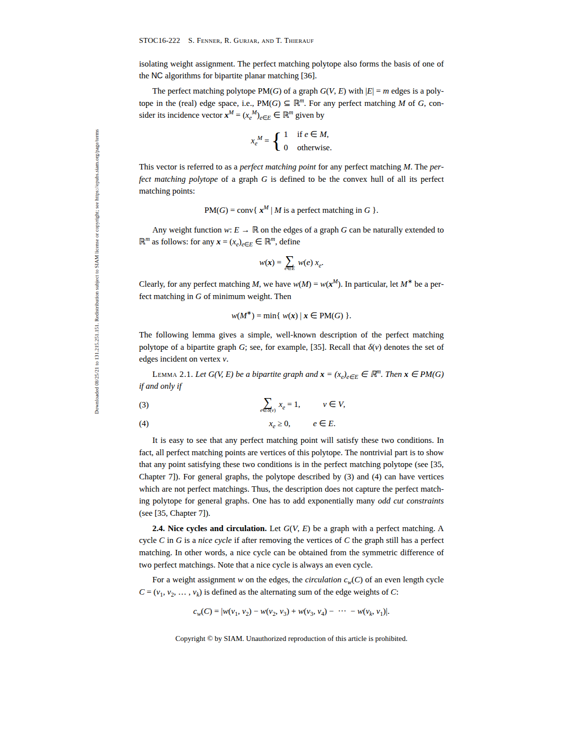Downloaded 08/25/21 to 131.215.251.151. Redistribution subject to SIAM license or copyright; see https://epubs.siam.org/page/terms
STOC16-222 S. Fenner, R. Gurjar, and T. Thierauf
isolating weight assignment. The perfect matching polytope also forms the basis of one of the NC algorithms for bipartite planar matching [36].
The perfect matching polytope PM(G) of a graph G(V, E) with |E| = m edges is a polytope in the (real) edge space, i.e., PM(G) ⊆ ℝm. For any perfect matching M of G, consider its incidence vector xM = (xeM)e∈E ∈ ℝm given by
xeM = { 1 if e ∈ M, 0 otherwise.
This vector is referred to as a perfect matching point for any perfect matching M. The perfect matching polytope of a graph G is defined to be the convex hull of all its perfect matching points:
PM(G) = conv{ xM | M is a perfect matching in G }.
Any weight function w: E → ℝ on the edges of a graph G can be naturally extended to ℝm as follows: for any x = (xe)e∈E ∈ ℝm, define
w(x) = ∑e∈E w(e) xe.
Clearly, for any perfect matching M, we have w(M) = w(xM). In particular, let M∗ be a perfect matching in G of minimum weight. Then
w(M∗) = min{ w(x) | x ∈ PM(G) }.
The following lemma gives a simple, well-known description of the perfect matching polytope of a bipartite graph G; see, for example, [35]. Recall that δ(v) denotes the set of edges incident on vertex v.
Lemma 2.1. Let G(V, E) be a bipartite graph and x = (xe)e∈E ∈ ℝm. Then x ∈ PM(G) if and only if
(3)
∑e∈δ(v) xe = 1, v ∈ V,
(4)
xe ≥ 0, e ∈ E.
It is easy to see that any perfect matching point will satisfy these two conditions. In fact, all perfect matching points are vertices of this polytope. The nontrivial part is to show that any point satisfying these two conditions is in the perfect matching polytope (see [35, Chapter 7]). For general graphs, the polytope described by (3) and (4) can have vertices which are not perfect matchings. Thus, the description does not capture the perfect matching polytope for general graphs. One has to add exponentially many odd cut constraints (see [35, Chapter 7]).
2.4. Nice cycles and circulation. Let G(V, E) be a graph with a perfect matching. A cycle C in G is a nice cycle if after removing the vertices of C the graph still has a perfect matching. In other words, a nice cycle can be obtained from the symmetric difference of two perfect matchings. Note that a nice cycle is always an even cycle.
For a weight assignment w on the edges, the circulation cw(C) of an even length cycle C = (v1, v2, … , vk) is defined as the alternating sum of the edge weights of C:
cw(C) = |w(v1, v2) − w(v2, v3) + w(v3, v4) − ··· − w(vk, v1)|.
Copyright © by SIAM. Unauthorized reproduction of this article is prohibited.